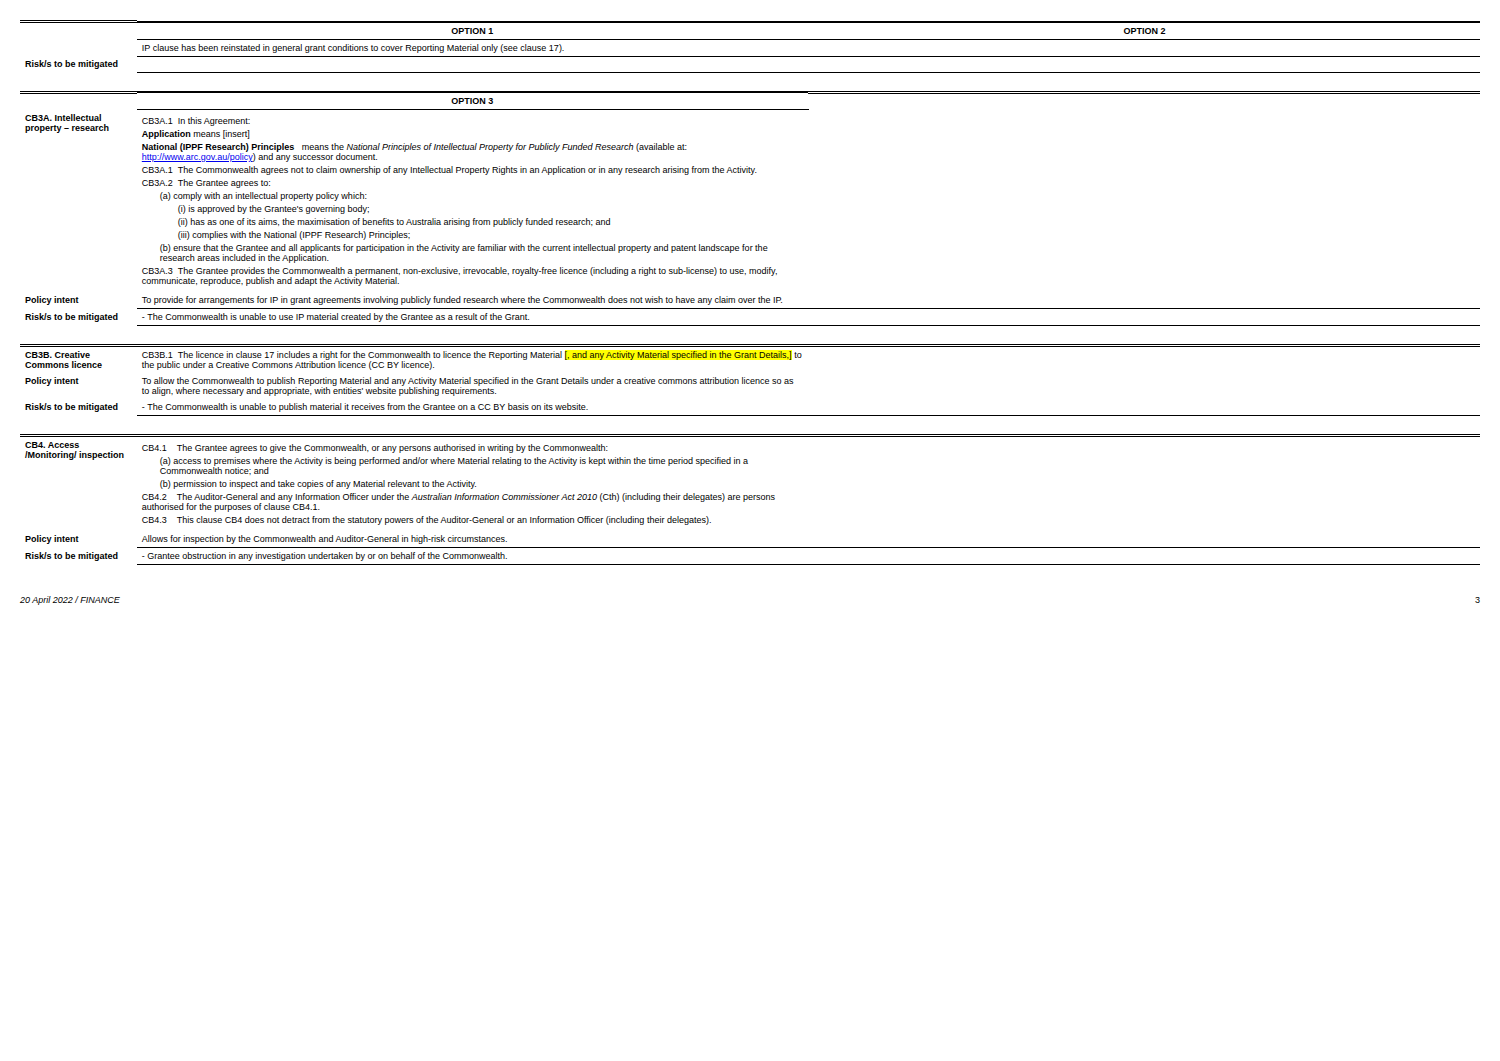| | OPTION 1 | OPTION 2 |
| | IP clause has been reinstated in general grant conditions to cover Reporting Material only (see clause 17). | |
| Risk/s to be mitigated | | |
| | OPTION 3 | |
| CB3A. Intellectual property – research | CB3A.1 In this Agreement: Application means [insert] National (IPPF Research) Principles means the National Principles of Intellectual Property for Publicly Funded Research (available at: http://www.arc.gov.au/policy ) and any successor document. CB3A.1 The Commonwealth agrees not to claim ownership of any Intellectual Property Rights in an Application or in any research arising from the Activity. CB3A.2 The Grantee agrees to: (a) comply with an intellectual property policy which: (i) is approved by the Grantee's governing body; (ii) has as one of its aims, the maximisation of benefits to Australia arising from publicly funded research; and (iii) complies with the National (IPPF Research) Principles; (b) ensure that the Grantee and all applicants for participation in the Activity are familiar with the current intellectual property and patent landscape for the research areas included in the Application. CB3A.3 The Grantee provides the Commonwealth a permanent, non-exclusive, irrevocable, royalty-free licence (including a right to sub-license) to use, modify, communicate, reproduce, publish and adapt the Activity Material. | |
| Policy intent | To provide for arrangements for IP in grant agreements involving publicly funded research where the Commonwealth does not wish to have any claim over the IP. | |
| Risk/s to be mitigated | - The Commonwealth is unable to use IP material created by the Grantee as a result of the Grant. | |
| CB3B. Creative Commons licence | CB3B.1 The licence in clause 17 includes a right for the Commonwealth to licence the Reporting Material [, and any Activity Material specified in the Grant Details,] to the public under a Creative Commons Attribution licence (CC BY licence). | |
| Policy intent | To allow the Commonwealth to publish Reporting Material and any Activity Material specified in the Grant Details under a creative commons attribution licence so as to align, where necessary and appropriate, with entities' website publishing requirements. | |
| Risk/s to be mitigated | - The Commonwealth is unable to publish material it receives from the Grantee on a CC BY basis on its website. | |
| CB4. Access /Monitoring/ inspection | CB4.1 The Grantee agrees to give the Commonwealth, or any persons authorised in writing by the Commonwealth: (a) access to premises where the Activity is being performed and/or where Material relating to the Activity is kept within the time period specified in a Commonwealth notice; and (b) permission to inspect and take copies of any Material relevant to the Activity. CB4.2 The Auditor-General and any Information Officer under the Australian Information Commissioner Act 2010 (Cth) (including their delegates) are persons authorised for the purposes of clause CB4.1. CB4.3 This clause CB4 does not detract from the statutory powers of the Auditor-General or an Information Officer (including their delegates). | |
| Policy intent | Allows for inspection by the Commonwealth and Auditor-General in high-risk circumstances. | |
| Risk/s to be mitigated | - Grantee obstruction in any investigation undertaken by or on behalf of the Commonwealth. | |
20 April 2022 / FINANCE 3